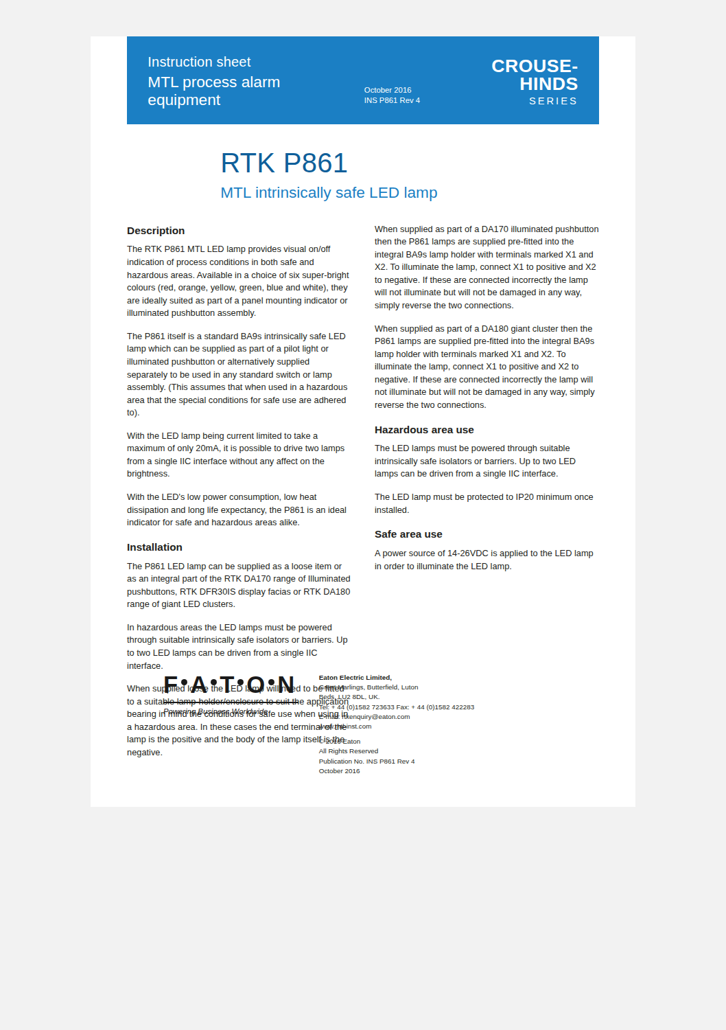Instruction sheet
MTL process alarm equipment
October 2016
INS P861 Rev 4
CROUSE-HINDS
SERIES
RTK P861
MTL intrinsically safe LED lamp
Description
The RTK P861 MTL LED lamp provides visual on/off indication of process conditions in both safe and hazardous areas. Available in a choice of six super-bright colours (red, orange, yellow, green, blue and white), they are ideally suited as part of a panel mounting indicator or illuminated pushbutton assembly.
The P861 itself is a standard BA9s intrinsically safe LED lamp which can be supplied as part of a pilot light or illuminated pushbutton or alternatively supplied separately to be used in any standard switch or lamp assembly. (This assumes that when used in a hazardous area that the special conditions for safe use are adhered to).
With the LED lamp being current limited to take a maximum of only 20mA, it is possible to drive two lamps from a single IIC interface without any affect on the brightness.
With the LED's low power consumption, low heat dissipation and long life expectancy, the P861 is an ideal indicator for safe and hazardous areas alike.
Installation
The P861 LED lamp can be supplied as a loose item or as an integral part of the RTK DA170 range of Illuminated pushbuttons, RTK DFR30IS display facias or RTK DA180 range of giant LED clusters.
In hazardous areas the LED lamps must be powered through suitable intrinsically safe isolators or barriers. Up to two LED lamps can be driven from a single IIC interface.
When supplied loose the LED lamp will need to be fitted to a suitable lamp-holder/enclosure to suit the application bearing in mind the conditions for safe use when using in a hazardous area. In these cases the end terminal of the lamp is the positive and the body of the lamp itself is the negative.
When supplied as part of a DA170 illuminated pushbutton then the P861 lamps are supplied pre-fitted into the integral BA9s lamp holder with terminals marked X1 and X2. To illuminate the lamp, connect X1 to positive and X2 to negative. If these are connected incorrectly the lamp will not illuminate but will not be damaged in any way, simply reverse the two connections.
When supplied as part of a DA180 giant cluster then the P861 lamps are supplied pre-fitted into the integral BA9s lamp holder with terminals marked X1 and X2. To illuminate the lamp, connect X1 to positive and X2 to negative. If these are connected incorrectly the lamp will not illuminate but will not be damaged in any way, simply reverse the two connections.
Hazardous area use
The LED lamps must be powered through suitable intrinsically safe isolators or barriers. Up to two LED lamps can be driven from a single IIC interface.
The LED lamp must be protected to IP20 minimum once installed.
Safe area use
A power source of 14-26VDC is applied to the LED lamp in order to illuminate the LED lamp.
F A T O N
Powering Business Worldwide
Eaton Electric Limited,
Great Marlings, Butterfield, Luton
Beds, LU2 8DL, UK.
Tel: + 44 (0)1582 723633 Fax: + 44 (0)1582 422283
E-mail: rtkenquiry@eaton.com
www.mtl-inst.com © 2016 Eaton
All Rights Reserved
Publication No. INS P861 Rev 4
October 2016